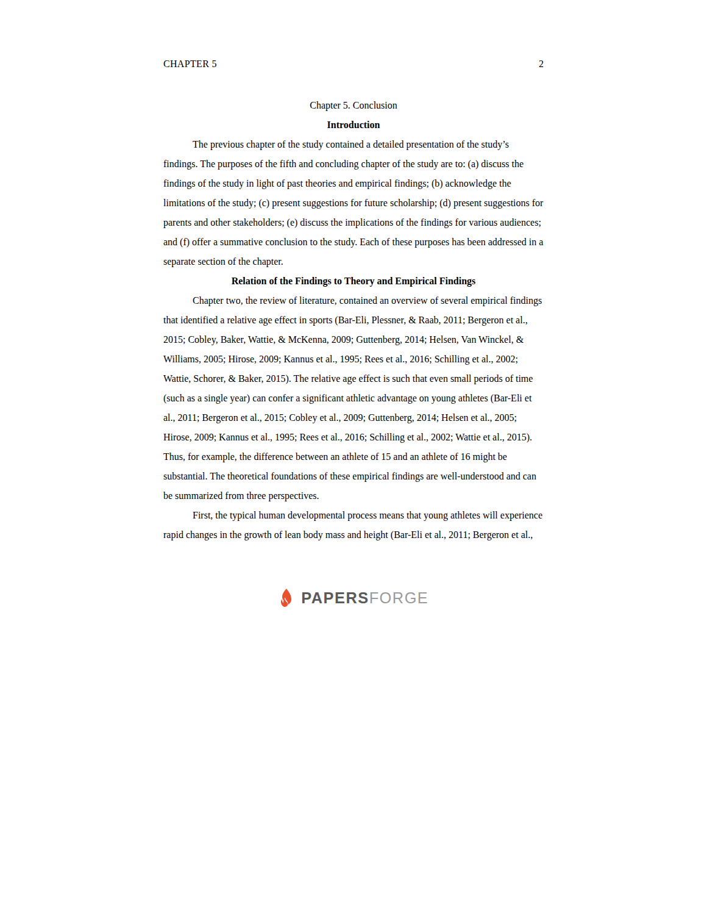CHAPTER 5 2
Chapter 5. Conclusion
Introduction
The previous chapter of the study contained a detailed presentation of the study’s findings. The purposes of the fifth and concluding chapter of the study are to: (a) discuss the findings of the study in light of past theories and empirical findings; (b) acknowledge the limitations of the study; (c) present suggestions for future scholarship; (d) present suggestions for parents and other stakeholders; (e) discuss the implications of the findings for various audiences; and (f) offer a summative conclusion to the study. Each of these purposes has been addressed in a separate section of the chapter.
Relation of the Findings to Theory and Empirical Findings
Chapter two, the review of literature, contained an overview of several empirical findings that identified a relative age effect in sports (Bar-Eli, Plessner, & Raab, 2011; Bergeron et al., 2015; Cobley, Baker, Wattie, & McKenna, 2009; Guttenberg, 2014; Helsen, Van Winckel, & Williams, 2005; Hirose, 2009; Kannus et al., 1995; Rees et al., 2016; Schilling et al., 2002; Wattie, Schorer, & Baker, 2015). The relative age effect is such that even small periods of time (such as a single year) can confer a significant athletic advantage on young athletes (Bar-Eli et al., 2011; Bergeron et al., 2015; Cobley et al., 2009; Guttenberg, 2014; Helsen et al., 2005; Hirose, 2009; Kannus et al., 1995; Rees et al., 2016; Schilling et al., 2002; Wattie et al., 2015). Thus, for example, the difference between an athlete of 15 and an athlete of 16 might be substantial. The theoretical foundations of these empirical findings are well-understood and can be summarized from three perspectives.
First, the typical human developmental process means that young athletes will experience rapid changes in the growth of lean body mass and height (Bar-Eli et al., 2011; Bergeron et al.,
PAPERS FORGE